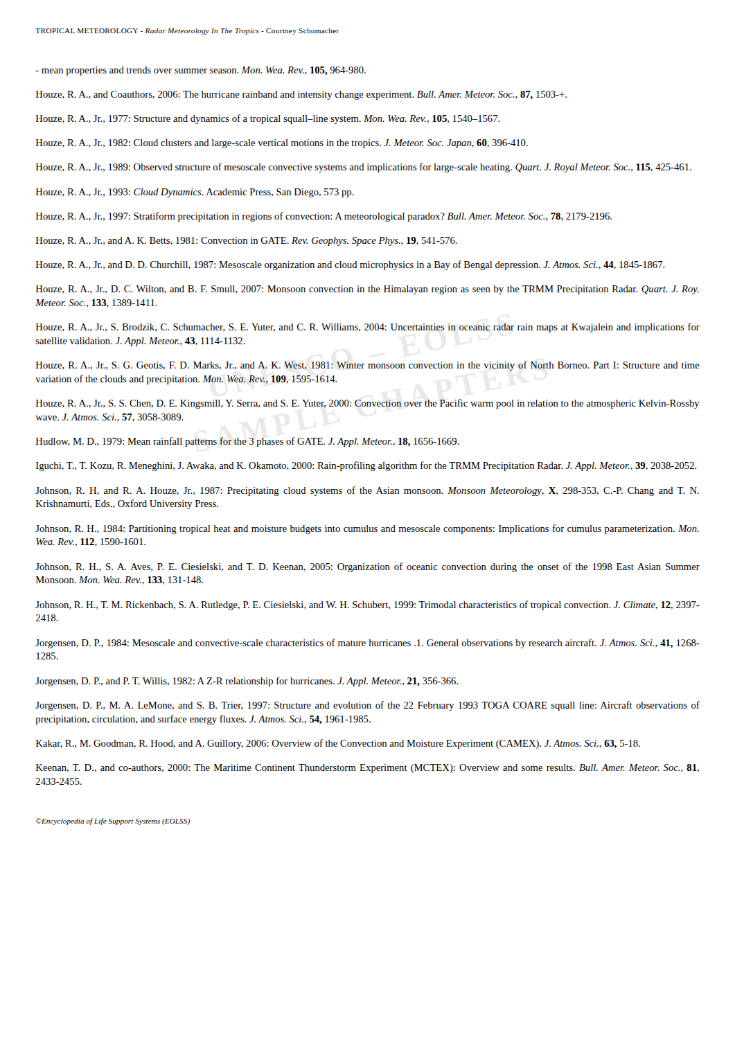UNESCO – EOLSS
SAMPLE CHAPTERS
TROPICAL METEOROLOGY - Radar Meteorology In The Tropics - Courtney Schumacher
- mean properties and trends over summer season. Mon. Wea. Rev., 105, 964-980.
Houze, R. A., and Coauthors, 2006: The hurricane rainband and intensity change experiment. Bull. Amer. Meteor. Soc., 87, 1503-+.
Houze, R. A., Jr., 1977: Structure and dynamics of a tropical squall–line system. Mon. Wea. Rev., 105, 1540–1567.
Houze, R. A., Jr., 1982: Cloud clusters and large-scale vertical motions in the tropics. J. Meteor. Soc. Japan, 60, 396-410.
Houze, R. A., Jr., 1989: Observed structure of mesoscale convective systems and implications for large-scale heating. Quart. J. Royal Meteor. Soc., 115, 425-461.
Houze, R. A., Jr., 1993: Cloud Dynamics. Academic Press, San Diego, 573 pp.
Houze, R. A., Jr., 1997: Stratiform precipitation in regions of convection: A meteorological paradox? Bull. Amer. Meteor. Soc., 78, 2179-2196.
Houze, R. A., Jr., and A. K. Betts, 1981: Convection in GATE. Rev. Geophys. Space Phys., 19, 541-576.
Houze, R. A., Jr., and D. D. Churchill, 1987: Mesoscale organization and cloud microphysics in a Bay of Bengal depression. J. Atmos. Sci., 44, 1845-1867.
Houze, R. A., Jr., D. C. Wilton, and B. F. Smull, 2007: Monsoon convection in the Himalayan region as seen by the TRMM Precipitation Radar. Quart. J. Roy. Meteor. Soc., 133, 1389-1411.
Houze, R. A., Jr., S. Brodzik, C. Schumacher, S. E. Yuter, and C. R. Williams, 2004: Uncertainties in oceanic radar rain maps at Kwajalein and implications for satellite validation. J. Appl. Meteor., 43, 1114-1132.
Houze, R. A., Jr., S. G. Geotis, F. D. Marks, Jr., and A. K. West, 1981: Winter monsoon convection in the vicinity of North Borneo. Part I: Structure and time variation of the clouds and precipitation. Mon. Wea. Rev., 109, 1595-1614.
Houze, R. A., Jr., S. S. Chen, D. E. Kingsmill, Y. Serra, and S. E. Yuter, 2000: Convection over the Pacific warm pool in relation to the atmospheric Kelvin-Rossby wave. J. Atmos. Sci., 57, 3058-3089.
Hudlow, M. D., 1979: Mean rainfall patterns for the 3 phases of GATE. J. Appl. Meteor., 18, 1656-1669.
Iguchi, T., T. Kozu, R. Meneghini, J. Awaka, and K. Okamoto, 2000: Rain-profiling algorithm for the TRMM Precipitation Radar. J. Appl. Meteor., 39, 2038-2052.
Johnson, R. H, and R. A. Houze, Jr., 1987: Precipitating cloud systems of the Asian monsoon. Monsoon Meteorology, X, 298-353, C.-P. Chang and T. N. Krishnamurti, Eds., Oxford University Press.
Johnson, R. H., 1984: Partitioning tropical heat and moisture budgets into cumulus and mesoscale components: Implications for cumulus parameterization. Mon. Wea. Rev., 112, 1590-1601.
Johnson, R. H., S. A. Aves, P. E. Ciesielski, and T. D. Keenan, 2005: Organization of oceanic convection during the onset of the 1998 East Asian Summer Monsoon. Mon. Wea. Rev., 133, 131-148.
Johnson, R. H., T. M. Rickenbach, S. A. Rutledge, P. E. Ciesielski, and W. H. Schubert, 1999: Trimodal characteristics of tropical convection. J. Climate, 12, 2397-2418.
Jorgensen, D. P., 1984: Mesoscale and convective-scale characteristics of mature hurricanes .1. General observations by research aircraft. J. Atmos. Sci., 41, 1268-1285.
Jorgensen, D. P., and P. T. Willis, 1982: A Z-R relationship for hurricanes. J. Appl. Meteor., 21, 356-366.
Jorgensen, D. P., M. A. LeMone, and S. B. Trier, 1997: Structure and evolution of the 22 February 1993 TOGA COARE squall line: Aircraft observations of precipitation, circulation, and surface energy fluxes. J. Atmos. Sci., 54, 1961-1985.
Kakar, R., M. Goodman, R. Hood, and A. Guillory, 2006: Overview of the Convection and Moisture Experiment (CAMEX). J. Atmos. Sci., 63, 5-18.
Keenan, T. D., and co-authors, 2000: The Maritime Continent Thunderstorm Experiment (MCTEX): Overview and some results. Bull. Amer. Meteor. Soc., 81, 2433-2455.
©Encyclopedia of Life Support Systems (EOLSS)